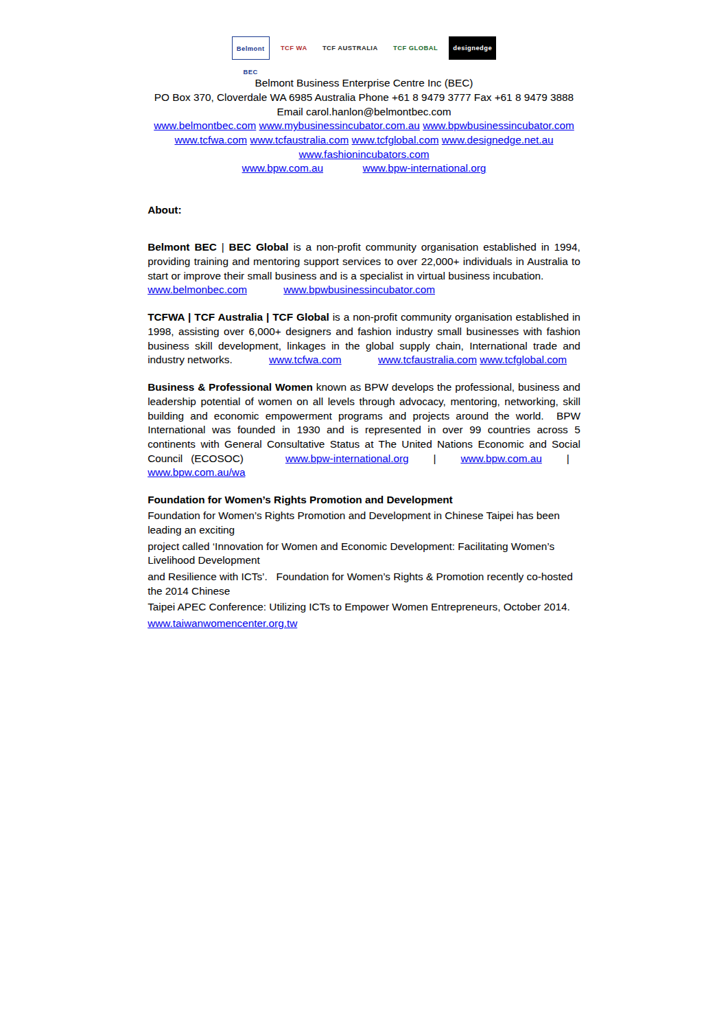Belmont
BEC TCF WA TCF AUSTRALIA TCF GLOBAL designedge
Belmont Business Enterprise Centre Inc (BEC)
PO Box 370, Cloverdale WA 6985 Australia Phone +61 8 9479 3777 Fax +61 8 9479 3888
Email carol.hanlon@belmontbec.com
www.belmontbec.com www.mybusinessincubator.com.au www.bpwbusinessincubator.com
www.tcfwa.com www.tcfaustralia.com www.tcfglobal.com www.designedge.net.au www.fashionincubators.com
www.bpw.com.au www.bpw-international.org
About:
Belmont BEC | BEC Global is a non-profit community organisation established in 1994, providing training and mentoring support services to over 22,000+ individuals in Australia to start or improve their small business and is a specialist in virtual business incubation. www.belmonbec.com www.bpwbusinessincubator.com
TCFWA | TCF Australia | TCF Global is a non-profit community organisation established in 1998, assisting over 6,000+ designers and fashion industry small businesses with fashion business skill development, linkages in the global supply chain, International trade and industry networks. www.tcfwa.com www.tcfaustralia.com www.tcfglobal.com
Business & Professional Women known as BPW develops the professional, business and leadership potential of women on all levels through advocacy, mentoring, networking, skill building and economic empowerment programs and projects around the world. BPW International was founded in 1930 and is represented in over 99 countries across 5 continents with General Consultative Status at The United Nations Economic and Social Council (ECOSOC) www.bpw-international.org | www.bpw.com.au | www.bpw.com.au/wa
Foundation for Women’s Rights Promotion and Development
Foundation for Women’s Rights Promotion and Development in Chinese Taipei has been leading an exciting
project called ‘Innovation for Women and Economic Development: Facilitating Women’s Livelihood Development
and Resilience with ICTs’. Foundation for Women’s Rights & Promotion recently co-hosted the 2014 Chinese
Taipei APEC Conference: Utilizing ICTs to Empower Women Entrepreneurs, October 2014.
www.taiwanwomencenter.org.tw